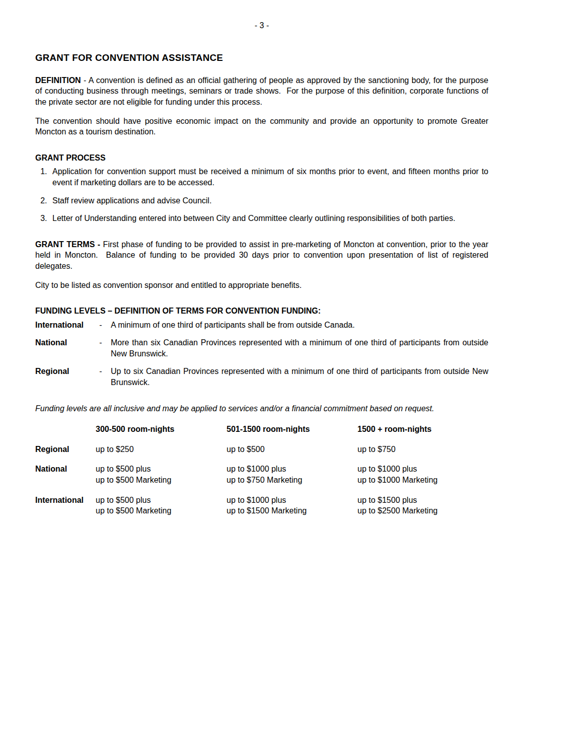- 3 -
GRANT FOR CONVENTION ASSISTANCE
DEFINITION - A convention is defined as an official gathering of people as approved by the sanctioning body, for the purpose of conducting business through meetings, seminars or trade shows. For the purpose of this definition, corporate functions of the private sector are not eligible for funding under this process.
The convention should have positive economic impact on the community and provide an opportunity to promote Greater Moncton as a tourism destination.
GRANT PROCESS
Application for convention support must be received a minimum of six months prior to event, and fifteen months prior to event if marketing dollars are to be accessed.
Staff review applications and advise Council.
Letter of Understanding entered into between City and Committee clearly outlining responsibilities of both parties.
GRANT TERMS - First phase of funding to be provided to assist in pre-marketing of Moncton at convention, prior to the year held in Moncton. Balance of funding to be provided 30 days prior to convention upon presentation of list of registered delegates.
City to be listed as convention sponsor and entitled to appropriate benefits.
FUNDING LEVELS – DEFINITION OF TERMS FOR CONVENTION FUNDING:
| International | - | A minimum of one third of participants shall be from outside Canada. |
| National | - | More than six Canadian Provinces represented with a minimum of one third of participants from outside New Brunswick. |
| Regional | - | Up to six Canadian Provinces represented with a minimum of one third of participants from outside New Brunswick. |
Funding levels are all inclusive and may be applied to services and/or a financial commitment based on request.
| | 300-500 room-nights | 501-1500 room-nights | 1500 + room-nights |
| --- | --- | --- | --- |
| Regional | up to $250 | up to $500 | up to $750 |
| National | up to $500 plus up to $500 Marketing | up to $1000 plus up to $750 Marketing | up to $1000 plus up to $1000 Marketing |
| International | up to $500 plus up to $500 Marketing | up to $1000 plus up to $1500 Marketing | up to $1500 plus up to $2500 Marketing |